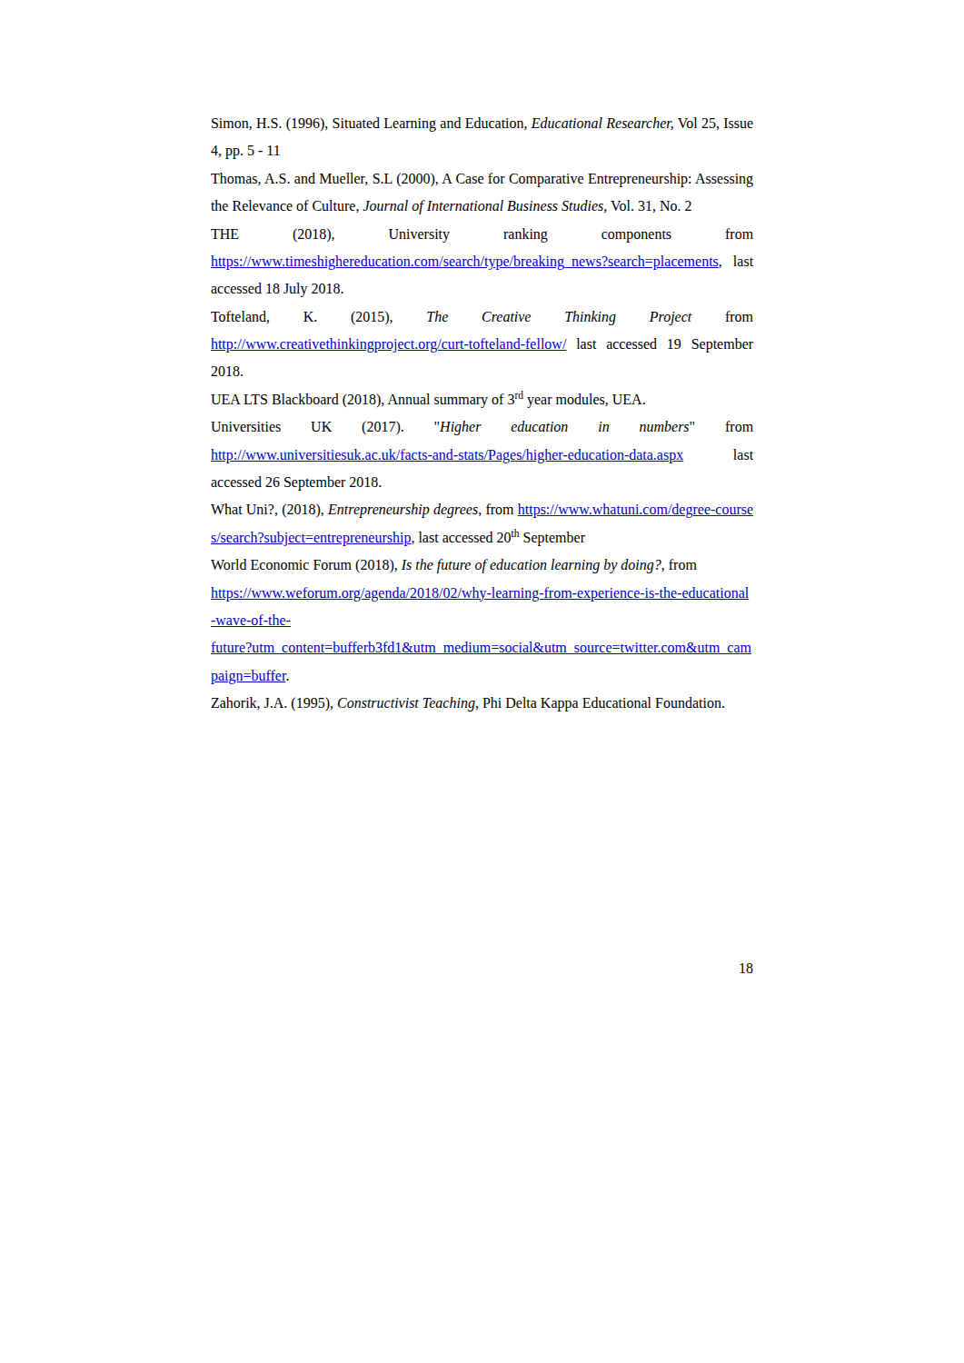Simon, H.S. (1996), Situated Learning and Education, Educational Researcher, Vol 25, Issue 4, pp. 5 - 11
Thomas, A.S. and Mueller, S.L (2000), A Case for Comparative Entrepreneurship: Assessing the Relevance of Culture, Journal of International Business Studies, Vol. 31, No. 2
THE (2018), University ranking components from
https://www.timeshighereducation.com/search/type/breaking_news?search=placements, last accessed 18 July 2018.
Tofteland, K. (2015), The Creative Thinking Project from
http://www.creativethinkingproject.org/curt-tofteland-fellow/ last accessed 19 September 2018.
UEA LTS Blackboard (2018), Annual summary of 3rd year modules, UEA.
Universities UK (2017). "Higher education in numbers" from
http://www.universitiesuk.ac.uk/facts-and-stats/Pages/higher-education-data.aspx last
accessed 26 September 2018.
What Uni?, (2018), Entrepreneurship degrees, from https://www.whatuni.com/degree-courses/search?subject=entrepreneurship, last accessed 20th September
World Economic Forum (2018), Is the future of education learning by doing?, from
https://www.weforum.org/agenda/2018/02/why-learning-from-experience-is-the-educational-wave-of-the-
future?utm_content=bufferb3fd1&utm_medium=social&utm_source=twitter.com&utm_campaign=buffer.
Zahorik, J.A. (1995), Constructivist Teaching, Phi Delta Kappa Educational Foundation.
18